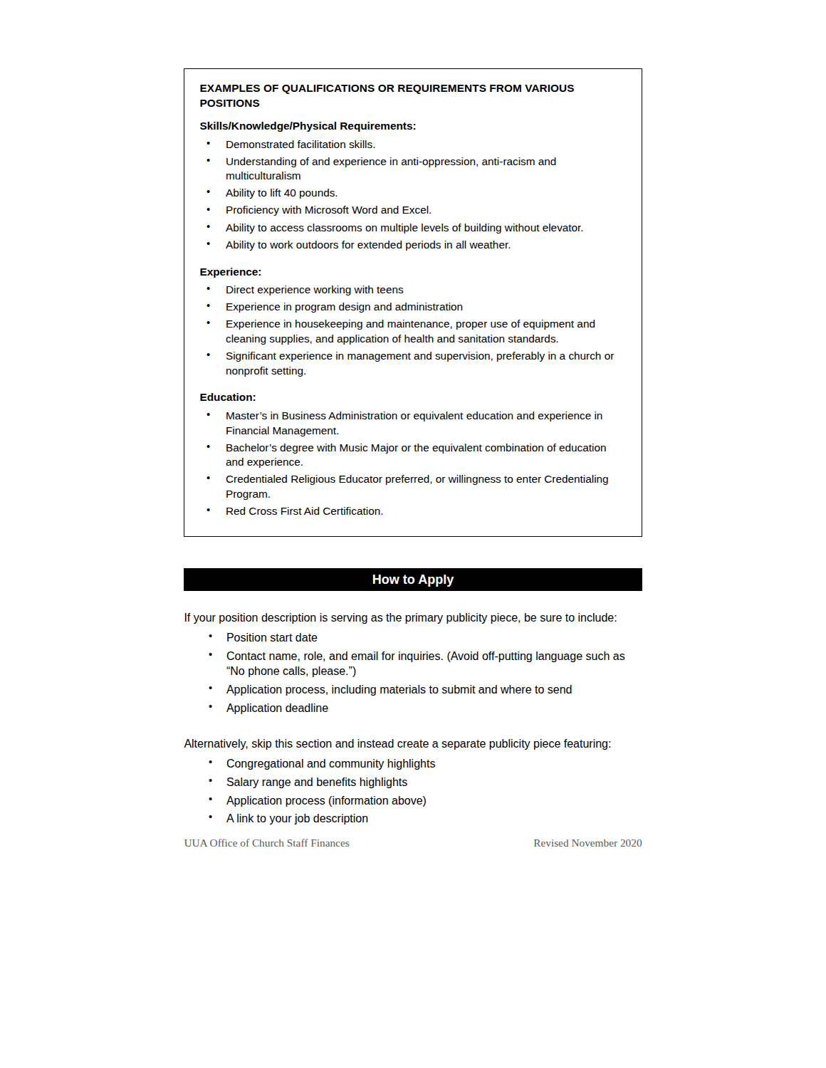EXAMPLES OF QUALIFICATIONS OR REQUIREMENTS FROM VARIOUS POSITIONS
Skills/Knowledge/Physical Requirements:
Demonstrated facilitation skills.
Understanding of and experience in anti-oppression, anti-racism and multiculturalism
Ability to lift 40 pounds.
Proficiency with Microsoft Word and Excel.
Ability to access classrooms on multiple levels of building without elevator.
Ability to work outdoors for extended periods in all weather.
Experience:
Direct experience working with teens
Experience in program design and administration
Experience in housekeeping and maintenance, proper use of equipment and cleaning supplies, and application of health and sanitation standards.
Significant experience in management and supervision, preferably in a church or nonprofit setting.
Education:
Master’s in Business Administration or equivalent education and experience in Financial Management.
Bachelor’s degree with Music Major or the equivalent combination of education and experience.
Credentialed Religious Educator preferred, or willingness to enter Credentialing Program.
Red Cross First Aid Certification.
How to Apply
If your position description is serving as the primary publicity piece, be sure to include:
Position start date
Contact name, role, and email for inquiries. (Avoid off-putting language such as “No phone calls, please.”)
Application process, including materials to submit and where to send
Application deadline
Alternatively, skip this section and instead create a separate publicity piece featuring:
Congregational and community highlights
Salary range and benefits highlights
Application process (information above)
A link to your job description
UUA Office of Church Staff Finances Revised November 2020